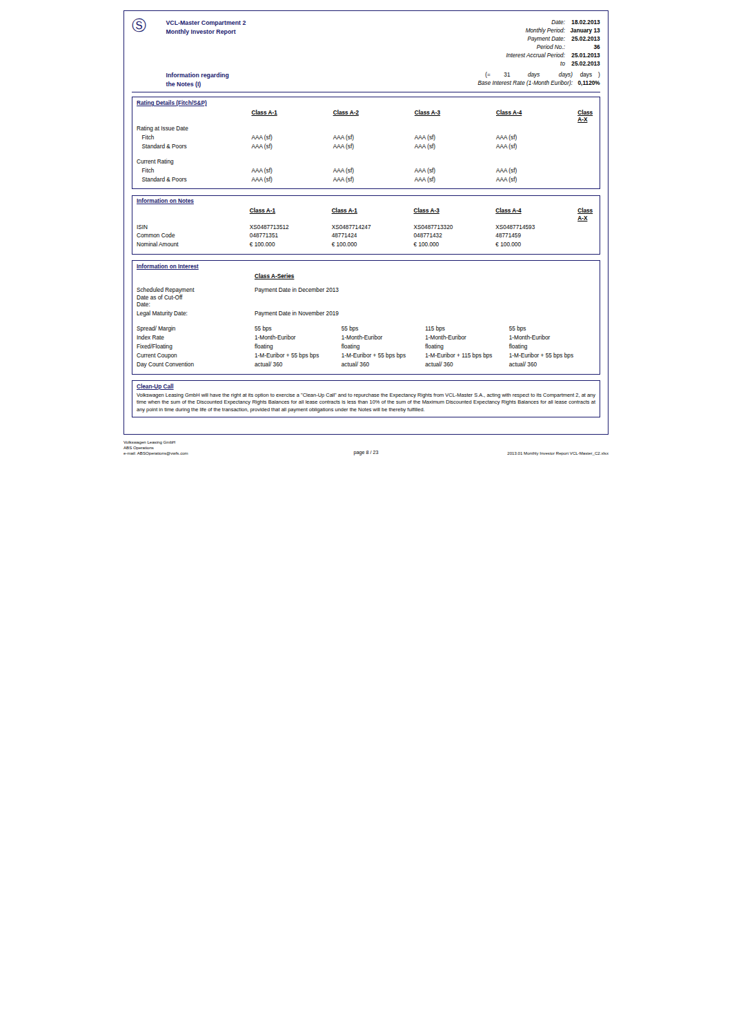| Ⓢ | VCL-Master Compartment 2 Monthly Investor Report | / Date: / 18.02.2013 / / Monthly Period: / January 13 / / Payment Date: / 25.02.2013 / / Period No.: / 36 / / Interest Accrual Period: / 25.01.2013 / / to / 25.02.2013 / |
| | Information regarding the Notes (I) | / (= / 31 / days / days) / days / ) / / Base Interest Rate (1-Month Euribor): / 0,1120% / |
Rating Details (Fitch/S&P)
| | Class A-1 | Class A-2 | Class A-3 | Class A-4 | Class A-X |
| Rating at Issue Date | | | | | |
| Fitch | AAA (sf) | AAA (sf) | AAA (sf) | AAA (sf) | |
| Standard & Poors | AAA (sf) | AAA (sf) | AAA (sf) | AAA (sf) | |
| Current Rating | | | | | |
| Fitch | AAA (sf) | AAA (sf) | AAA (sf) | AAA (sf) | |
| Standard & Poors | AAA (sf) | AAA (sf) | AAA (sf) | AAA (sf) | |
Information on Notes
| | Class A-1 | Class A-1 | Class A-3 | Class A-4 | Class A-X |
| ISIN | XS0487713512 | XS0487714247 | XS0487713320 | XS0487714593 | |
| Common Code | 048771351 | 48771424 | 048771432 | 48771459 | |
| Nominal Amount | € 100.000 | € 100.000 | € 100.000 | € 100.000 | |
Information on Interest
| | Class A-Series | | | | |
| Scheduled Repayment Date as of Cut-Off Date: | Payment Date in December 2013 | | | | |
| Legal Maturity Date: | Payment Date in November 2019 | | | | |
| Spread/ Margin | 55 bps | 55 bps | 115 bps | 55 bps | |
| Index Rate | 1-Month-Euribor | 1-Month-Euribor | 1-Month-Euribor | 1-Month-Euribor | |
| Fixed/Floating | floating | floating | floating | floating | |
| Current Coupon | 1-M-Euribor + 55 bps bps | 1-M-Euribor + 55 bps bps | 1-M-Euribor + 115 bps bps | 1-M-Euribor + 55 bps bps | |
| Day Count Convention | actual/ 360 | actual/ 360 | actual/ 360 | actual/ 360 | |
Clean-Up Call
Volkswagen Leasing GmbH will have the right at its option to exercise a "Clean-Up Call" and to repurchase the Expectancy Rights from VCL-Master S.A., acting with respect to its Compartment 2, at any time when the sum of the Discounted Expectancy Rights Balances for all lease contracts is less than 10% of the sum of the Maximum Discounted Expectancy Rights Balances for all lease contracts at any point in time during the life of the transaction, provided that all payment obligations under the Notes will be thereby fulfilled.
| Volkswagen Leasing GmbH ABS Operations e-mail: ABSOperations@vwfs.com | page 8 / 23 | 2013.01 Monthly Investor Report VCL-Master_C2.xlsx |